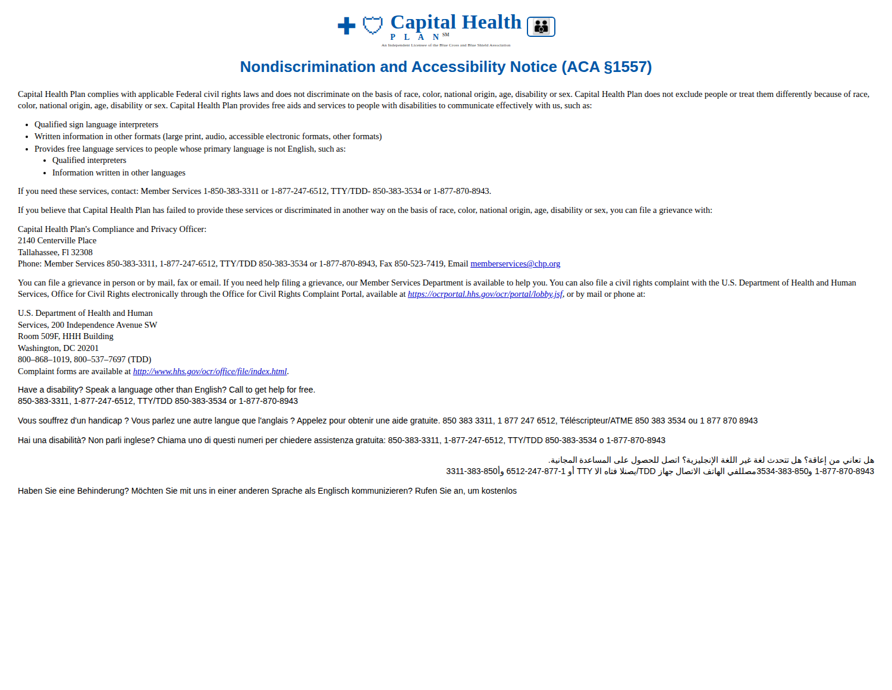✚ 🛡 Capital Health
P L A N SM 👪
An Independent Licensee of the Blue Cross and Blue Shield Association
Nondiscrimination and Accessibility Notice (ACA §1557)
Capital Health Plan complies with applicable Federal civil rights laws and does not discriminate on the basis of race, color, national origin, age, disability or sex. Capital Health Plan does not exclude people or treat them differently because of race, color, national origin, age, disability or sex. Capital Health Plan provides free aids and services to people with disabilities to communicate effectively with us, such as:
Qualified sign language interpreters
Written information in other formats (large print, audio, accessible electronic formats, other formats)
Provides free language services to people whose primary language is not English, such as:
Qualified interpreters
Information written in other languages
If you need these services, contact: Member Services 1-850-383-3311 or 1-877-247-6512, TTY/TDD- 850-383-3534 or 1-877-870-8943.
If you believe that Capital Health Plan has failed to provide these services or discriminated in another way on the basis of race, color, national origin, age, disability or sex, you can file a grievance with:
Capital Health Plan's Compliance and Privacy Officer:
2140 Centerville Place
Tallahassee, Fl 32308
Phone: Member Services 850-383-3311, 1-877-247-6512, TTY/TDD 850-383-3534 or 1-877-870-8943, Fax 850-523-7419, Email memberservices@chp.org
You can file a grievance in person or by mail, fax or email. If you need help filing a grievance, our Member Services Department is available to help you. You can also file a civil rights complaint with the U.S. Department of Health and Human Services, Office for Civil Rights electronically through the Office for Civil Rights Complaint Portal, available at https://ocrportal.hhs.gov/ocr/portal/lobby.jsf, or by mail or phone at:
U.S. Department of Health and Human
Services, 200 Independence Avenue SW
Room 509F, HHH Building
Washington, DC 20201
800–868–1019, 800–537–7697 (TDD)
Complaint forms are available at http://www.hhs.gov/ocr/office/file/index.html.
Have a disability? Speak a language other than English? Call to get help for free.
850-383-3311, 1-877-247-6512, TTY/TDD 850-383-3534 or 1-877-870-8943
Vous souffrez d'un handicap ? Vous parlez une autre langue que l'anglais ? Appelez pour obtenir une aide gratuite. 850 383 3311, 1 877 247 6512, Téléscripteur/ATME 850 383 3534 ou 1 877 870 8943
Hai una disabilità? Non parli inglese? Chiama uno di questi numeri per chiedere assistenza gratuita: 850-383-3311, 1-877-247-6512, TTY/TDD 850-383-3534 o 1-877-870-8943
هل تعاني من إعاقة؟ هل تتحدث لغة غير اللغة الإنجليزية؟ اتصل للحصول على المساعدة المجانية.
1-877-870-8943 و850-383-3534مصللفي الهاتف الاتصال جهاز TDD/يصنلا فتاه الا TTY أو 1-877-247-6512 وأ850-383-3311
Haben Sie eine Behinderung? Möchten Sie mit uns in einer anderen Sprache als Englisch kommunizieren? Rufen Sie an, um kostenlos